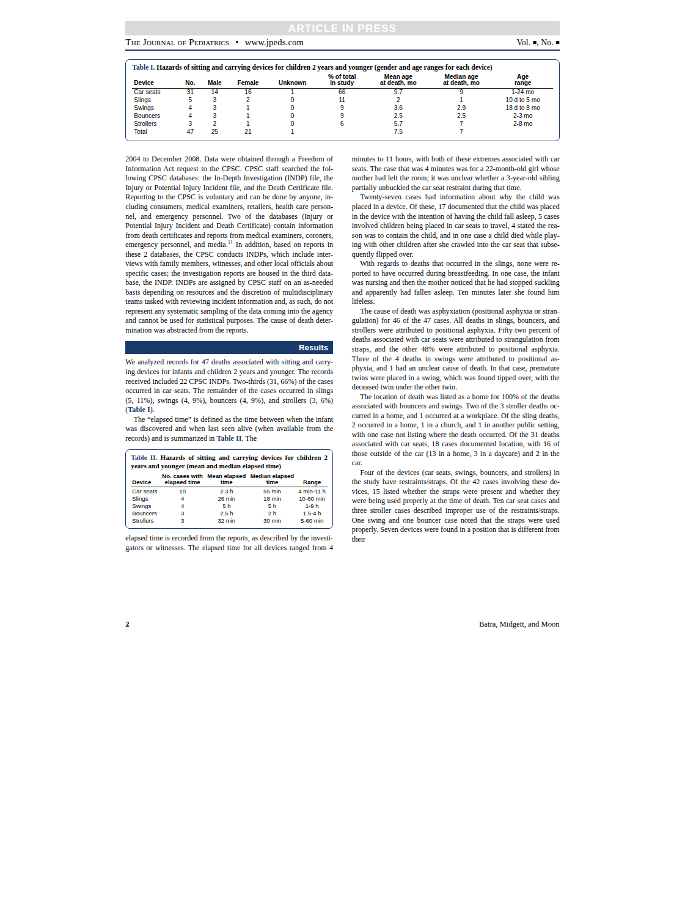ARTICLE IN PRESS
The Journal of Pediatrics • www.jpeds.com
Vol. ■, No. ■
Table I. Hazards of sitting and carrying devices for children 2 years and younger (gender and age ranges for each device)
| Device | No. | Male | Female | Unknown | % of total in study | Mean age at death, mo | Median age at death, mo | Age range |
| --- | --- | --- | --- | --- | --- | --- | --- | --- |
| Car seats | 31 | 14 | 16 | 1 | 66 | 9.7 | 9 | 1-24 mo |
| Slings | 5 | 3 | 2 | 0 | 11 | 2 | 1 | 10 d to 5 mo |
| Swings | 4 | 3 | 1 | 0 | 9 | 3.6 | 2.9 | 18 d to 8 mo |
| Bouncers | 4 | 3 | 1 | 0 | 9 | 2.5 | 2.5 | 2-3 mo |
| Strollers | 3 | 2 | 1 | 0 | 6 | 5.7 | 7 | 2-8 mo |
| Total | 47 | 25 | 21 | 1 | | 7.5 | 7 | |
2004 to December 2008. Data were obtained through a Freedom of Information Act request to the CPSC. CPSC staff searched the following CPSC databases: the In-Depth Investigation (INDP) file, the Injury or Potential Injury Incident file, and the Death Certificate file. Reporting to the CPSC is voluntary and can be done by anyone, including consumers, medical examiners, retailers, health care personnel, and emergency personnel. Two of the databases (Injury or Potential Injury Incident and Death Certificate) contain information from death certificates and reports from medical examiners, coroners, emergency personnel, and media.11 In addition, based on reports in these 2 databases, the CPSC conducts INDPs, which include interviews with family members, witnesses, and other local officials about specific cases; the investigation reports are housed in the third database, the INDP. INDPs are assigned by CPSC staff on an as-needed basis depending on resources and the discretion of multidisciplinary teams tasked with reviewing incident information and, as such, do not represent any systematic sampling of the data coming into the agency and cannot be used for statistical purposes. The cause of death determination was abstracted from the reports.
Results
We analyzed records for 47 deaths associated with sitting and carrying devices for infants and children 2 years and younger. The records received included 22 CPSC INDPs. Two-thirds (31, 66%) of the cases occurred in car seats. The remainder of the cases occurred in slings (5, 11%), swings (4, 9%), bouncers (4, 9%), and strollers (3, 6%) (Table I).
The “elapsed time” is defined as the time between when the infant was discovered and when last seen alive (when available from the records) and is summarized in Table II. The
Table II. Hazards of sitting and carrying devices for children 2 years and younger (mean and median elapsed time)
| Device | No. cases with elapsed time | Mean elapsed time | Median elapsed time | Range |
| --- | --- | --- | --- | --- |
| Car seats | 10 | 2.3 h | 55 min | 4 min-11 h |
| Slings | 4 | 26 min | 18 min | 10-60 min |
| Swings | 4 | 5 h | 5 h | 1-9 h |
| Bouncers | 3 | 2.5 h | 2 h | 1.5-4 h |
| Strollers | 3 | 32 min | 30 min | 5-60 min |
elapsed time is recorded from the reports, as described by the investigators or witnesses. The elapsed time for all devices ranged from 4 minutes to 11 hours, with both of these extremes associated with car seats. The case that was 4 minutes was for a 22-month-old girl whose mother had left the room; it was unclear whether a 3-year-old sibling partially unbuckled the car seat restraint during that time.
Twenty-seven cases had information about why the child was placed in a device. Of these, 17 documented that the child was placed in the device with the intention of having the child fall asleep, 5 cases involved children being placed in car seats to travel, 4 stated the reason was to contain the child, and in one case a child died while playing with other children after she crawled into the car seat that subsequently flipped over.
With regards to deaths that occurred in the slings, none were reported to have occurred during breastfeeding. In one case, the infant was nursing and then the mother noticed that he had stopped suckling and apparently had fallen asleep. Ten minutes later she found him lifeless.
The cause of death was asphyxiation (positional asphyxia or strangulation) for 46 of the 47 cases. All deaths in slings, bouncers, and strollers were attributed to positional asphyxia. Fifty-two percent of deaths associated with car seats were attributed to strangulation from straps, and the other 48% were attributed to positional asphyxia. Three of the 4 deaths in swings were attributed to positional asphyxia, and 1 had an unclear cause of death. In that case, premature twins were placed in a swing, which was found tipped over, with the deceased twin under the other twin.
The location of death was listed as a home for 100% of the deaths associated with bouncers and swings. Two of the 3 stroller deaths occurred in a home, and 1 occurred at a workplace. Of the sling deaths, 2 occurred in a home, 1 in a church, and 1 in another public setting, with one case not listing where the death occurred. Of the 31 deaths associated with car seats, 18 cases documented location, with 16 of those outside of the car (13 in a home, 3 in a daycare) and 2 in the car.
Four of the devices (car seats, swings, bouncers, and strollers) in the study have restraints/straps. Of the 42 cases involving these devices, 15 listed whether the straps were present and whether they were being used properly at the time of death. Ten car seat cases and three stroller cases described improper use of the restraints/straps. One swing and one bouncer case noted that the straps were used properly. Seven devices were found in a position that is different from their
2
Batra, Midgett, and Moon